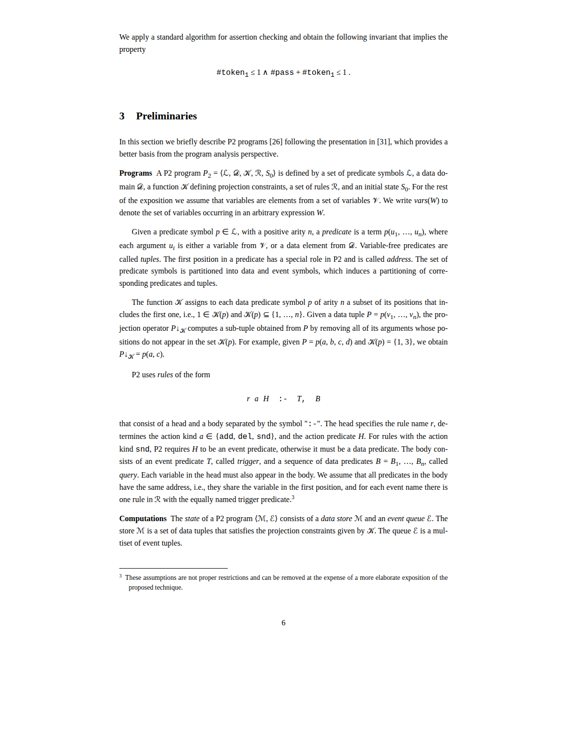We apply a standard algorithm for assertion checking and obtain the following invariant that implies the property
#token1 ≤ 1 ∧ #pass + #token1 ≤ 1 .
3 Preliminaries
In this section we briefly describe P2 programs [26] following the presentation in [31], which provides a better basis from the program analysis perspective.
Programs A P2 program P2 = ⟨ℒ, 𝒟, 𝒦, ℛ, S0⟩ is defined by a set of predicate symbols ℒ, a data domain 𝒟, a function 𝒦 defining projection constraints, a set of rules ℛ, and an initial state S0. For the rest of the exposition we assume that variables are elements from a set of variables 𝒱. We write vars(W) to denote the set of variables occurring in an arbitrary expression W.
Given a predicate symbol p ∈ ℒ, with a positive arity n, a predicate is a term p(u1, …, un), where each argument ui is either a variable from 𝒱, or a data element from 𝒟. Variable-free predicates are called tuples. The first position in a predicate has a special role in P2 and is called address. The set of predicate symbols is partitioned into data and event symbols, which induces a partitioning of corresponding predicates and tuples.
The function 𝒦 assigns to each data predicate symbol p of arity n a subset of its positions that includes the first one, i.e., 1 ∈ 𝒦(p) and 𝒦(p) ⊆ {1, …, n}. Given a data tuple P = p(v1, …, vn), the projection operator P↓𝒦 computes a sub-tuple obtained from P by removing all of its arguments whose positions do not appear in the set 𝒦(p). For example, given P = p(a, b, c, d) and 𝒦(p) = {1, 3}, we obtain P↓𝒦 = p(a, c).
P2 uses rules of the form
r a H :- T, B
that consist of a head and a body separated by the symbol ":-". The head specifies the rule name r, determines the action kind a ∈ {add, del, snd}, and the action predicate H. For rules with the action kind snd, P2 requires H to be an event predicate, otherwise it must be a data predicate. The body consists of an event predicate T, called trigger, and a sequence of data predicates B = B1, …, Bn, called query. Each variable in the head must also appear in the body. We assume that all predicates in the body have the same address, i.e., they share the variable in the first position, and for each event name there is one rule in ℛ with the equally named trigger predicate.3
Computations The state of a P2 program ⟨ℳ, ℰ⟩ consists of a data store ℳ and an event queue ℰ. The store ℳ is a set of data tuples that satisfies the projection constraints given by 𝒦. The queue ℰ is a multiset of event tuples.
3 These assumptions are not proper restrictions and can be removed at the expense of a more elaborate exposition of the proposed technique.
6